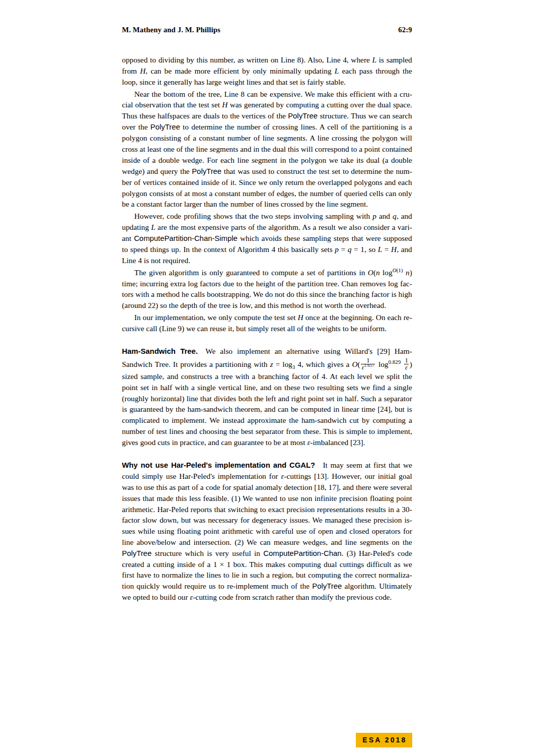M. Matheny and J. M. Phillips 62:9
opposed to dividing by this number, as written on Line 8). Also, Line 4, where L is sampled from H, can be made more efficient by only minimally updating L each pass through the loop, since it generally has large weight lines and that set is fairly stable.
Near the bottom of the tree, Line 8 can be expensive. We make this efficient with a crucial observation that the test set H was generated by computing a cutting over the dual space. Thus these halfspaces are duals to the vertices of the PolyTree structure. Thus we can search over the PolyTree to determine the number of crossing lines. A cell of the partitioning is a polygon consisting of a constant number of line segments. A line crossing the polygon will cross at least one of the line segments and in the dual this will correspond to a point contained inside of a double wedge. For each line segment in the polygon we take its dual (a double wedge) and query the PolyTree that was used to construct the test set to determine the number of vertices contained inside of it. Since we only return the overlapped polygons and each polygon consists of at most a constant number of edges, the number of queried cells can only be a constant factor larger than the number of lines crossed by the line segment.
However, code profiling shows that the two steps involving sampling with p and q, and updating L are the most expensive parts of the algorithm. As a result we also consider a variant ComputePartition-Chan-Simple which avoids these sampling steps that were supposed to speed things up. In the context of Algorithm 4 this basically sets p = q = 1, so L = H, and Line 4 is not required.
The given algorithm is only guaranteed to compute a set of partitions in O(n logO(1) n) time; incurring extra log factors due to the height of the partition tree. Chan removes log factors with a method he calls bootstrapping. We do not do this since the branching factor is high (around 22) so the depth of the tree is low, and this method is not worth the overhead.
In our implementation, we only compute the test set H once at the beginning. On each recursive call (Line 9) we can reuse it, but simply reset all of the weights to be uniform.
Ham-Sandwich Tree. We also implement an alternative using Willard's [29] Ham-Sandwich Tree. It provides a partitioning with z = log3 4, which gives a O(1 ε1.657 log0.829 1 ε) sized sample, and constructs a tree with a branching factor of 4. At each level we split the point set in half with a single vertical line, and on these two resulting sets we find a single (roughly horizontal) line that divides both the left and right point set in half. Such a separator is guaranteed by the ham-sandwich theorem, and can be computed in linear time [24], but is complicated to implement. We instead approximate the ham-sandwich cut by computing a number of test lines and choosing the best separator from these. This is simple to implement, gives good cuts in practice, and can guarantee to be at most ε-imbalanced [23].
Why not use Har-Peled's implementation and CGAL? It may seem at first that we could simply use Har-Peled's implementation for ε-cuttings [13]. However, our initial goal was to use this as part of a code for spatial anomaly detection [18, 17], and there were several issues that made this less feasible. (1) We wanted to use non infinite precision floating point arithmetic. Har-Peled reports that switching to exact precision representations results in a 30-factor slow down, but was necessary for degeneracy issues. We managed these precision issues while using floating point arithmetic with careful use of open and closed operators for line above/below and intersection. (2) We can measure wedges, and line segments on the PolyTree structure which is very useful in ComputePartition-Chan. (3) Har-Peled's code created a cutting inside of a 1 × 1 box. This makes computing dual cuttings difficult as we first have to normalize the lines to lie in such a region, but computing the correct normalization quickly would require us to re-implement much of the PolyTree algorithm. Ultimately we opted to build our ε-cutting code from scratch rather than modify the previous code.
ESA 2018